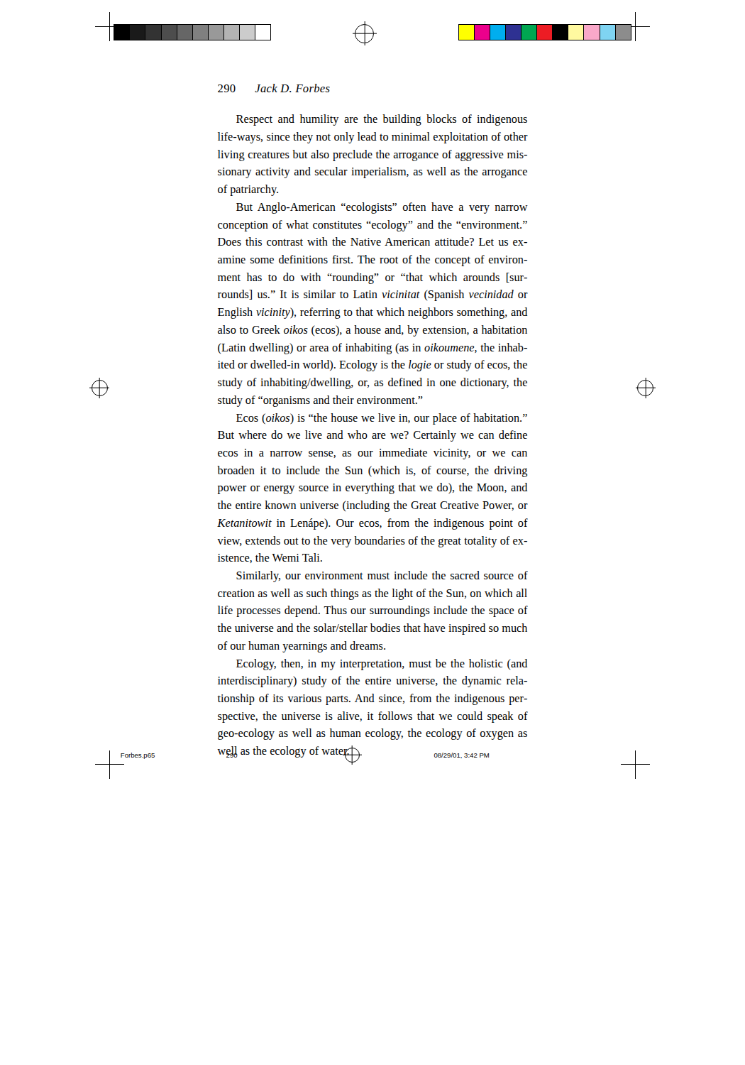290 Jack D. Forbes
Respect and humility are the building blocks of indigenous life-ways, since they not only lead to minimal exploitation of other living creatures but also preclude the arrogance of aggressive missionary activity and secular imperialism, as well as the arrogance of patriarchy.
But Anglo-American “ecologists” often have a very narrow conception of what constitutes “ecology” and the “environment.” Does this contrast with the Native American attitude? Let us examine some definitions first. The root of the concept of environment has to do with “rounding” or “that which arounds [surrounds] us.” It is similar to Latin vicinitat (Spanish vecinidad or English vicinity), referring to that which neighbors something, and also to Greek oikos (ecos), a house and, by extension, a habitation (Latin dwelling) or area of inhabiting (as in oikoumene, the inhabited or dwelled-in world). Ecology is the logie or study of ecos, the study of inhabiting/dwelling, or, as defined in one dictionary, the study of “organisms and their environment.”
Ecos (oikos) is “the house we live in, our place of habitation.” But where do we live and who are we? Certainly we can define ecos in a narrow sense, as our immediate vicinity, or we can broaden it to include the Sun (which is, of course, the driving power or energy source in everything that we do), the Moon, and the entire known universe (including the Great Creative Power, or Ketanitowit in Lenápe). Our ecos, from the indigenous point of view, extends out to the very boundaries of the great totality of existence, the Wemi Tali.
Similarly, our environment must include the sacred source of creation as well as such things as the light of the Sun, on which all life processes depend. Thus our surroundings include the space of the universe and the solar/stellar bodies that have inspired so much of our human yearnings and dreams.
Ecology, then, in my interpretation, must be the holistic (and interdisciplinary) study of the entire universe, the dynamic relationship of its various parts. And since, from the indigenous perspective, the universe is alive, it follows that we could speak of geo-ecology as well as human ecology, the ecology of oxygen as well as the ecology of water.
Forbes.p65
290
08/29/01, 3:42 PM